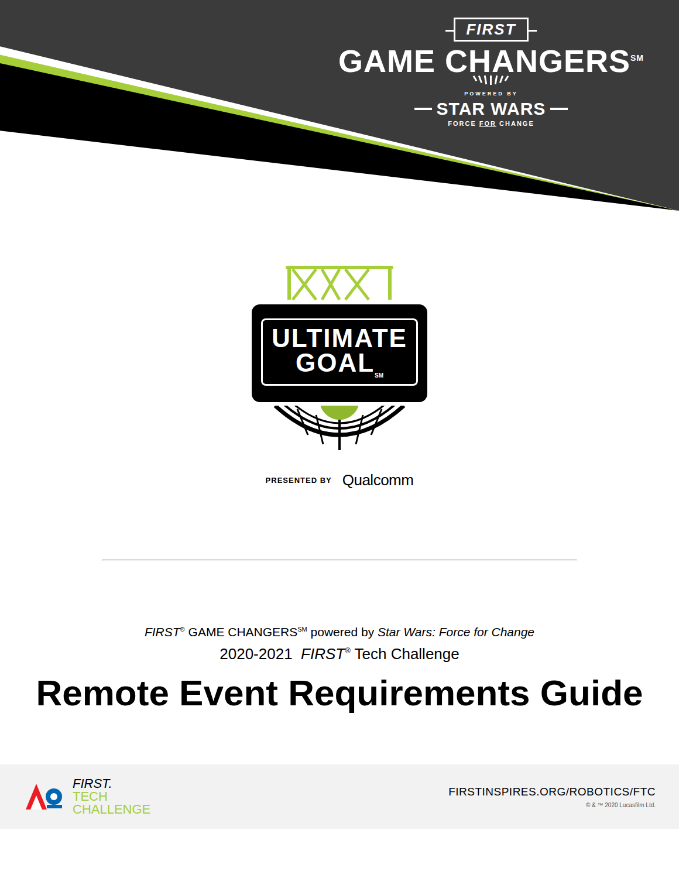FIRST
GAME CHANGERSSM
POWERED BY
STAR WARS
FORCE FOR CHANGE
ULTIMATE
GOALSM
PRESENTED BY Qualcomm
FIRST® GAME CHANGERSSM powered by Star Wars: Force for Change
2020-2021 FIRST® Tech Challenge
Remote Event Requirements Guide
FIRST.
TECH
CHALLENGE
FIRSTINSPIRES.ORG/ROBOTICS/FTC
© & ™ 2020 Lucasfilm Ltd.